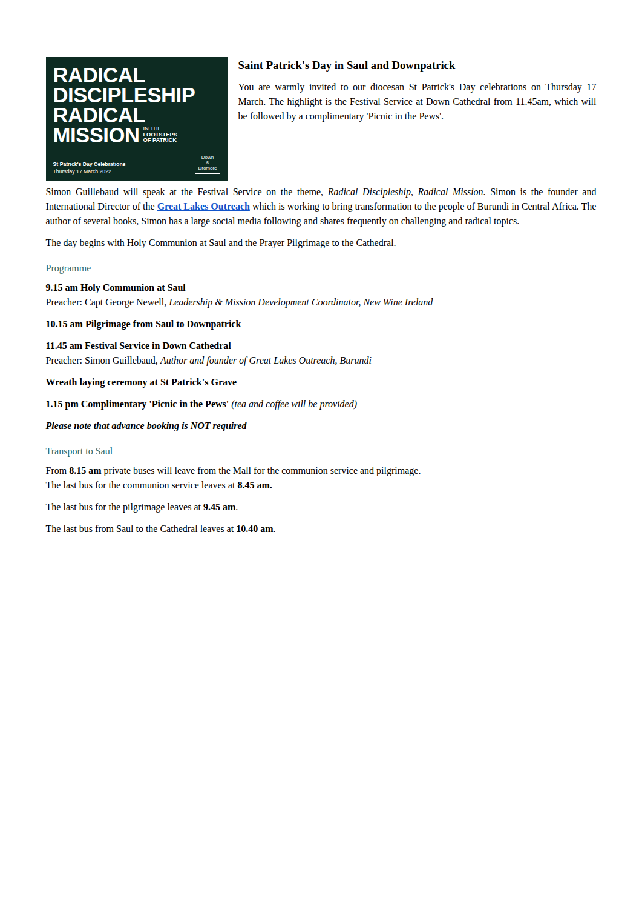RADICAL
DISCIPLESHIP
RADICAL
MISSION
IN THE
FOOTSTEPS
OF PATRICK
Down
&
Dromore
St Patrick's Day Celebrations
Thursday 17 March 2022
Saint Patrick's Day in Saul and Downpatrick
You are warmly invited to our diocesan St Patrick's Day celebrations on Thursday 17 March. The highlight is the Festival Service at Down Cathedral from 11.45am, which will be followed by a complimentary 'Picnic in the Pews'.
Simon Guillebaud will speak at the Festival Service on the theme, Radical Discipleship, Radical Mission. Simon is the founder and International Director of the Great Lakes Outreach which is working to bring transformation to the people of Burundi in Central Africa. The author of several books, Simon has a large social media following and shares frequently on challenging and radical topics.
The day begins with Holy Communion at Saul and the Prayer Pilgrimage to the Cathedral.
Programme
9.15 am Holy Communion at Saul
Preacher: Capt George Newell, Leadership & Mission Development Coordinator, New Wine Ireland
10.15 am Pilgrimage from Saul to Downpatrick
11.45 am Festival Service in Down Cathedral
Preacher: Simon Guillebaud, Author and founder of Great Lakes Outreach, Burundi
Wreath laying ceremony at St Patrick's Grave
1.15 pm Complimentary 'Picnic in the Pews' (tea and coffee will be provided)
Please note that advance booking is NOT required
Transport to Saul
From 8.15 am private buses will leave from the Mall for the communion service and pilgrimage.
The last bus for the communion service leaves at 8.45 am.
The last bus for the pilgrimage leaves at 9.45 am.
The last bus from Saul to the Cathedral leaves at 10.40 am.